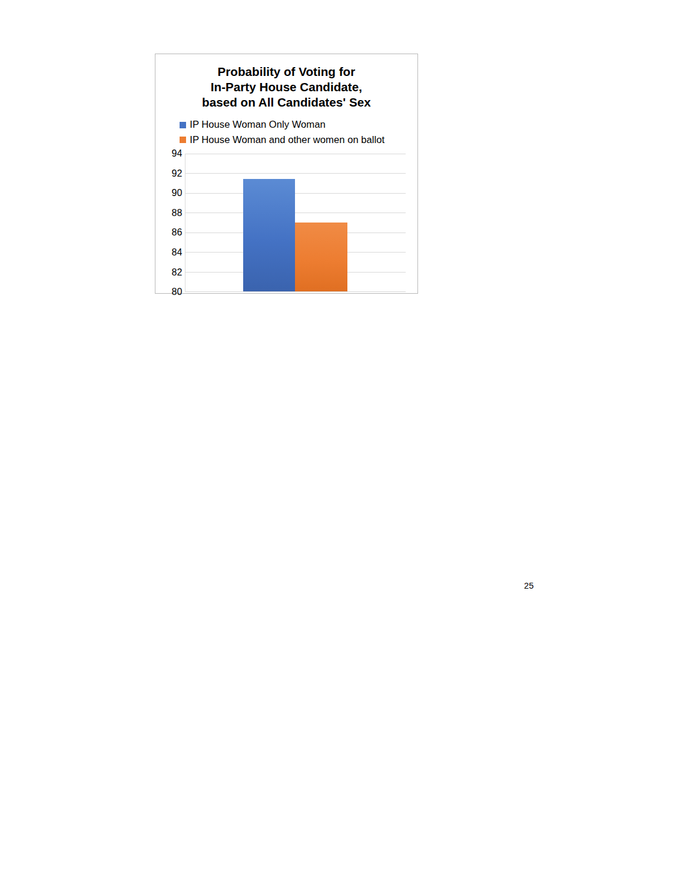Probability of Voting for
In-Party House Candidate,
based on All Candidates' Sex
IP House Woman Only Woman
IP House Woman and other women on ballot
94 92 90 88 86 84 82 80
25